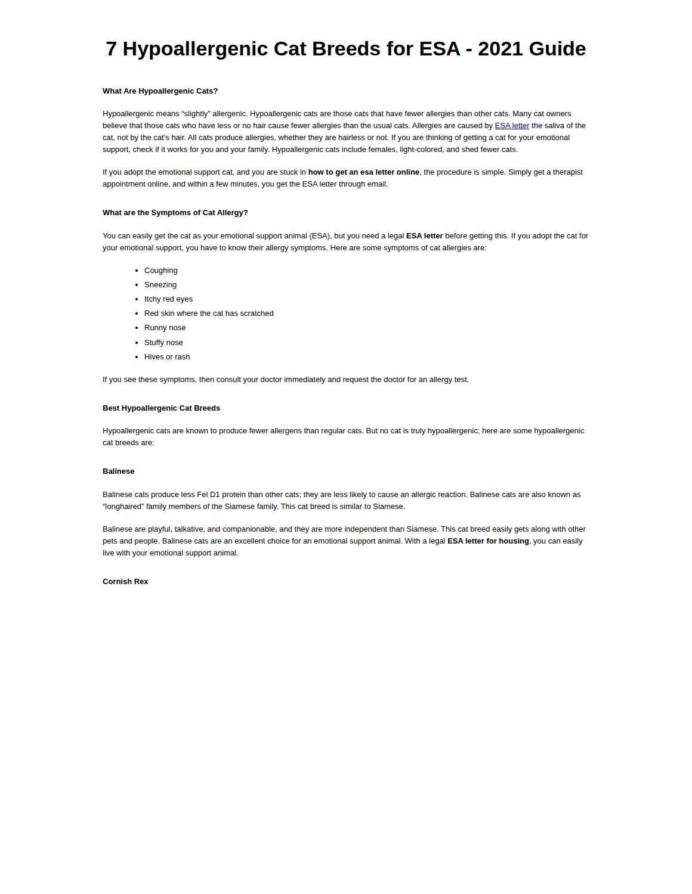7 Hypoallergenic Cat Breeds for ESA - 2021 Guide
What Are Hypoallergenic Cats?
Hypoallergenic means “slightly” allergenic. Hypoallergenic cats are those cats that have fewer allergies than other cats. Many cat owners believe that those cats who have less or no hair cause fewer allergies than the usual cats. Allergies are caused by ESA letter the saliva of the cat, not by the cat’s hair. All cats produce allergies, whether they are hairless or not. If you are thinking of getting a cat for your emotional support, check if it works for you and your family. Hypoallergenic cats include females, light-colored, and shed fewer cats.
If you adopt the emotional support cat, and you are stuck in how to get an esa letter online, the procedure is simple. Simply get a therapist appointment online, and within a few minutes, you get the ESA letter through email.
What are the Symptoms of Cat Allergy?
You can easily get the cat as your emotional support animal (ESA), but you need a legal ESA letter before getting this. If you adopt the cat for your emotional support, you have to know their allergy symptoms. Here are some symptoms of cat allergies are:
Coughing
Sneezing
Itchy red eyes
Red skin where the cat has scratched
Runny nose
Stuffy nose
Hives or rash
If you see these symptoms, then consult your doctor immediately and request the doctor for an allergy test.
Best Hypoallergenic Cat Breeds
Hypoallergenic cats are known to produce fewer allergens than regular cats. But no cat is truly hypoallergenic; here are some hypoallergenic cat breeds are:
Balinese
Balinese cats produce less Fel D1 protein than other cats; they are less likely to cause an allergic reaction. Balinese cats are also known as “longhaired” family members of the Siamese family. This cat breed is similar to Siamese.
Balinese are playful, talkative, and companionable, and they are more independent than Siamese. This cat breed easily gets along with other pets and people. Balinese cats are an excellent choice for an emotional support animal. With a legal ESA letter for housing, you can easily live with your emotional support animal.
Cornish Rex